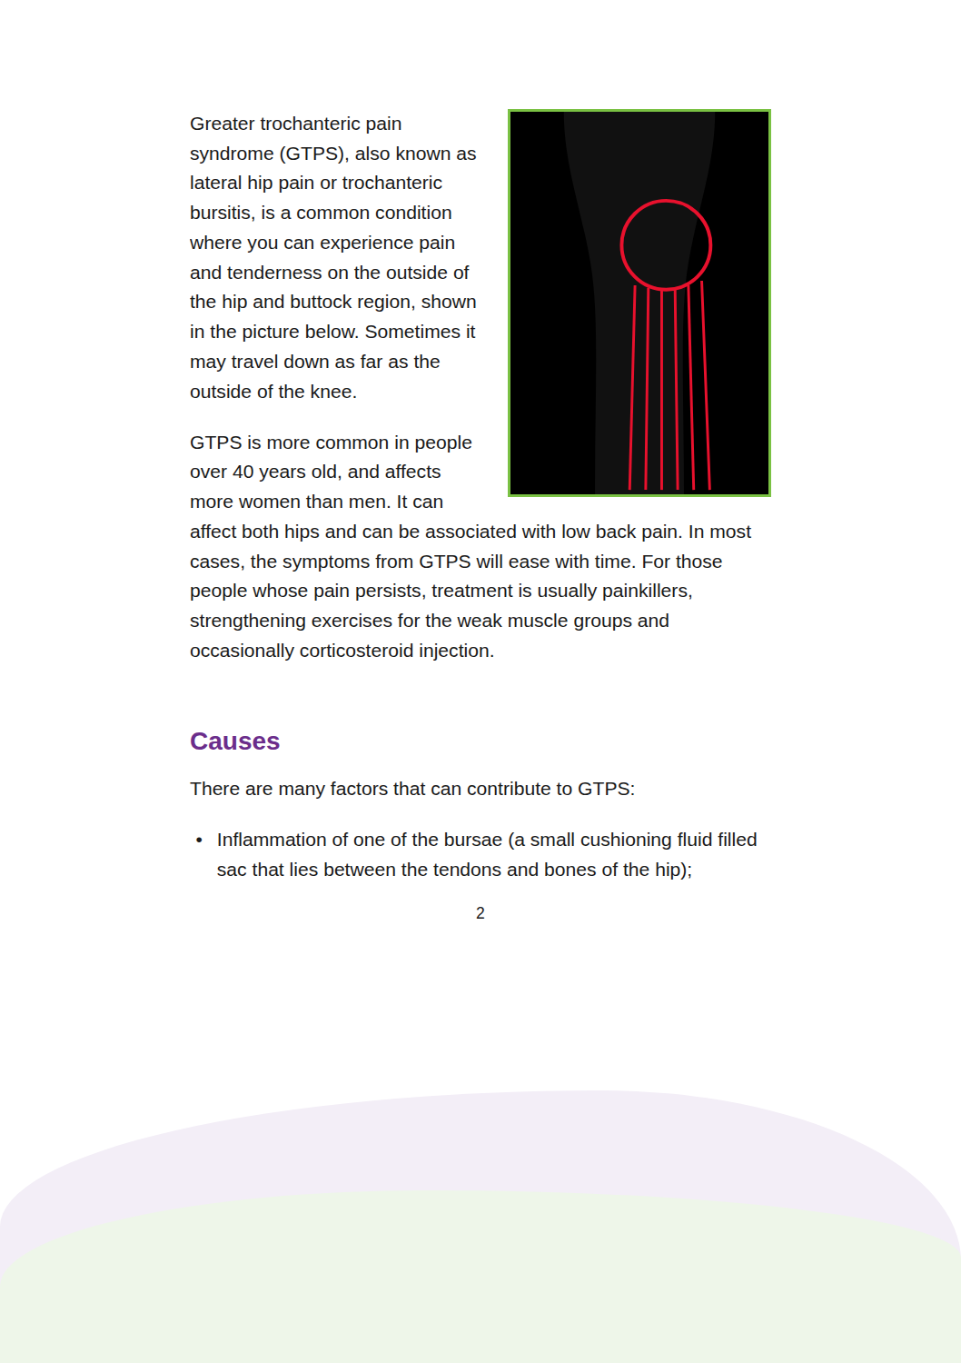Greater trochanteric pain syndrome (GTPS), also known as lateral hip pain or trochanteric bursitis, is a common condition where you can experience pain and tenderness on the outside of the hip and buttock region, shown in the picture below. Sometimes it may travel down as far as the outside of the knee.
GTPS is more common in people over 40 years old, and affects more women than men. It can affect both hips and can be associated with low back pain. In most cases, the symptoms from GTPS will ease with time. For those people whose pain persists, treatment is usually painkillers, strengthening exercises for the weak muscle groups and occasionally corticosteroid injection.
Causes
There are many factors that can contribute to GTPS:
Inflammation of one of the bursae (a small cushioning fluid filled sac that lies between the tendons and bones of the hip);
2